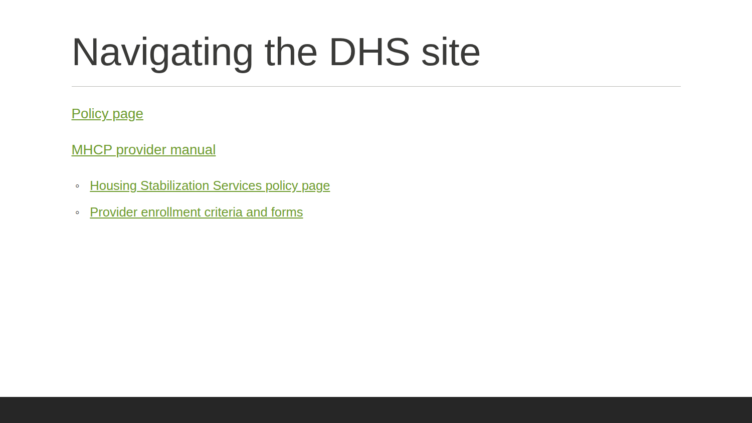Navigating the DHS site
Policy page
MHCP provider manual
Housing Stabilization Services policy page
Provider enrollment criteria and forms